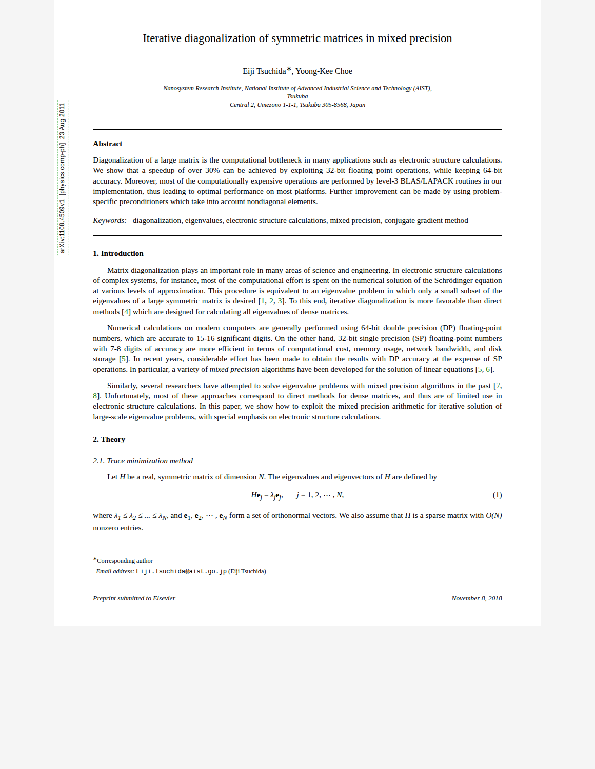arXiv:1108.4509v1 [physics.comp-ph] 23 Aug 2011
Iterative diagonalization of symmetric matrices in mixed precision
Eiji Tsuchida∗, Yoong-Kee Choe
Nanosystem Research Institute, National Institute of Advanced Industrial Science and Technology (AIST), Tsukuba
Central 2, Umezono 1-1-1, Tsukuba 305-8568, Japan
Abstract
Diagonalization of a large matrix is the computational bottleneck in many applications such as electronic structure calculations. We show that a speedup of over 30% can be achieved by exploiting 32-bit floating point operations, while keeping 64-bit accuracy. Moreover, most of the computationally expensive operations are performed by level-3 BLAS/LAPACK routines in our implementation, thus leading to optimal performance on most platforms. Further improvement can be made by using problem-specific preconditioners which take into account nondiagonal elements.
Keywords: diagonalization, eigenvalues, electronic structure calculations, mixed precision, conjugate gradient method
1. Introduction
Matrix diagonalization plays an important role in many areas of science and engineering. In electronic structure calculations of complex systems, for instance, most of the computational effort is spent on the numerical solution of the Schrödinger equation at various levels of approximation. This procedure is equivalent to an eigenvalue problem in which only a small subset of the eigenvalues of a large symmetric matrix is desired [1, 2, 3]. To this end, iterative diagonalization is more favorable than direct methods [4] which are designed for calculating all eigenvalues of dense matrices.
Numerical calculations on modern computers are generally performed using 64-bit double precision (DP) floating-point numbers, which are accurate to 15-16 significant digits. On the other hand, 32-bit single precision (SP) floating-point numbers with 7-8 digits of accuracy are more efficient in terms of computational cost, memory usage, network bandwidth, and disk storage [5]. In recent years, considerable effort has been made to obtain the results with DP accuracy at the expense of SP operations. In particular, a variety of mixed precision algorithms have been developed for the solution of linear equations [5, 6].
Similarly, several researchers have attempted to solve eigenvalue problems with mixed precision algorithms in the past [7, 8]. Unfortunately, most of these approaches correspond to direct methods for dense matrices, and thus are of limited use in electronic structure calculations. In this paper, we show how to exploit the mixed precision arithmetic for iterative solution of large-scale eigenvalue problems, with special emphasis on electronic structure calculations.
2. Theory
2.1. Trace minimization method
Let H be a real, symmetric matrix of dimension N. The eigenvalues and eigenvectors of H are defined by
Hej = λj ej, j = 1, 2, ⋯ , N, (1)
where λ1 ≤ λ2 ≤ ... ≤ λN, and e1, e2, ⋯ , eN form a set of orthonormal vectors. We also assume that H is a sparse matrix with O(N) nonzero entries.
∗Corresponding author
Email address: Eiji.Tsuchida@aist.go.jp (Eiji Tsuchida)
Preprint submitted to Elsevier
November 8, 2018